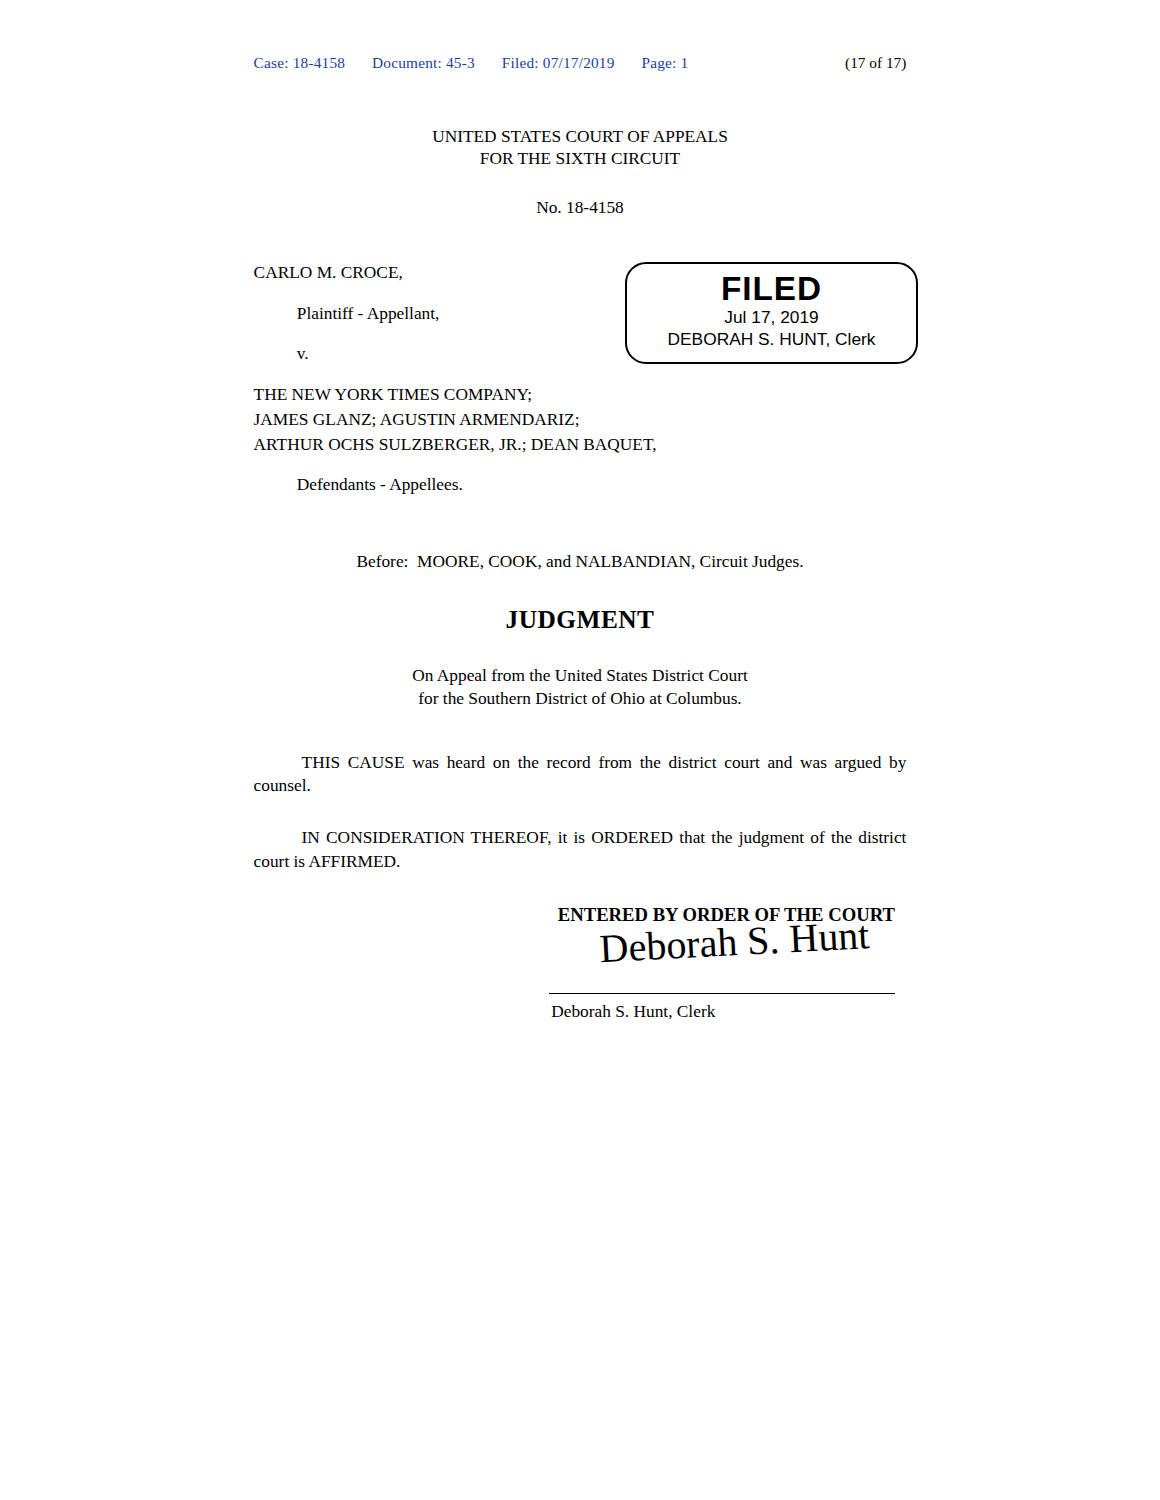(17 of 17) Case: 18-4158 Document: 45-3 Filed: 07/17/2019 Page: 1
UNITED STATES COURT OF APPEALS
FOR THE SIXTH CIRCUIT
No. 18-4158
FILED
Jul 17, 2019
DEBORAH S. HUNT, Clerk
CARLO M. CROCE,
Plaintiff - Appellant,
v.
THE NEW YORK TIMES COMPANY;
JAMES GLANZ; AGUSTIN ARMENDARIZ;
ARTHUR OCHS SULZBERGER, JR.; DEAN BAQUET,
Defendants - Appellees.
Before: MOORE, COOK, and NALBANDIAN, Circuit Judges.
JUDGMENT
On Appeal from the United States District Court
for the Southern District of Ohio at Columbus.
THIS CAUSE was heard on the record from the district court and was argued by counsel.
IN CONSIDERATION THEREOF, it is ORDERED that the judgment of the district court is AFFIRMED.
ENTERED BY ORDER OF THE COURT
Deborah S. Hunt
Deborah S. Hunt, Clerk